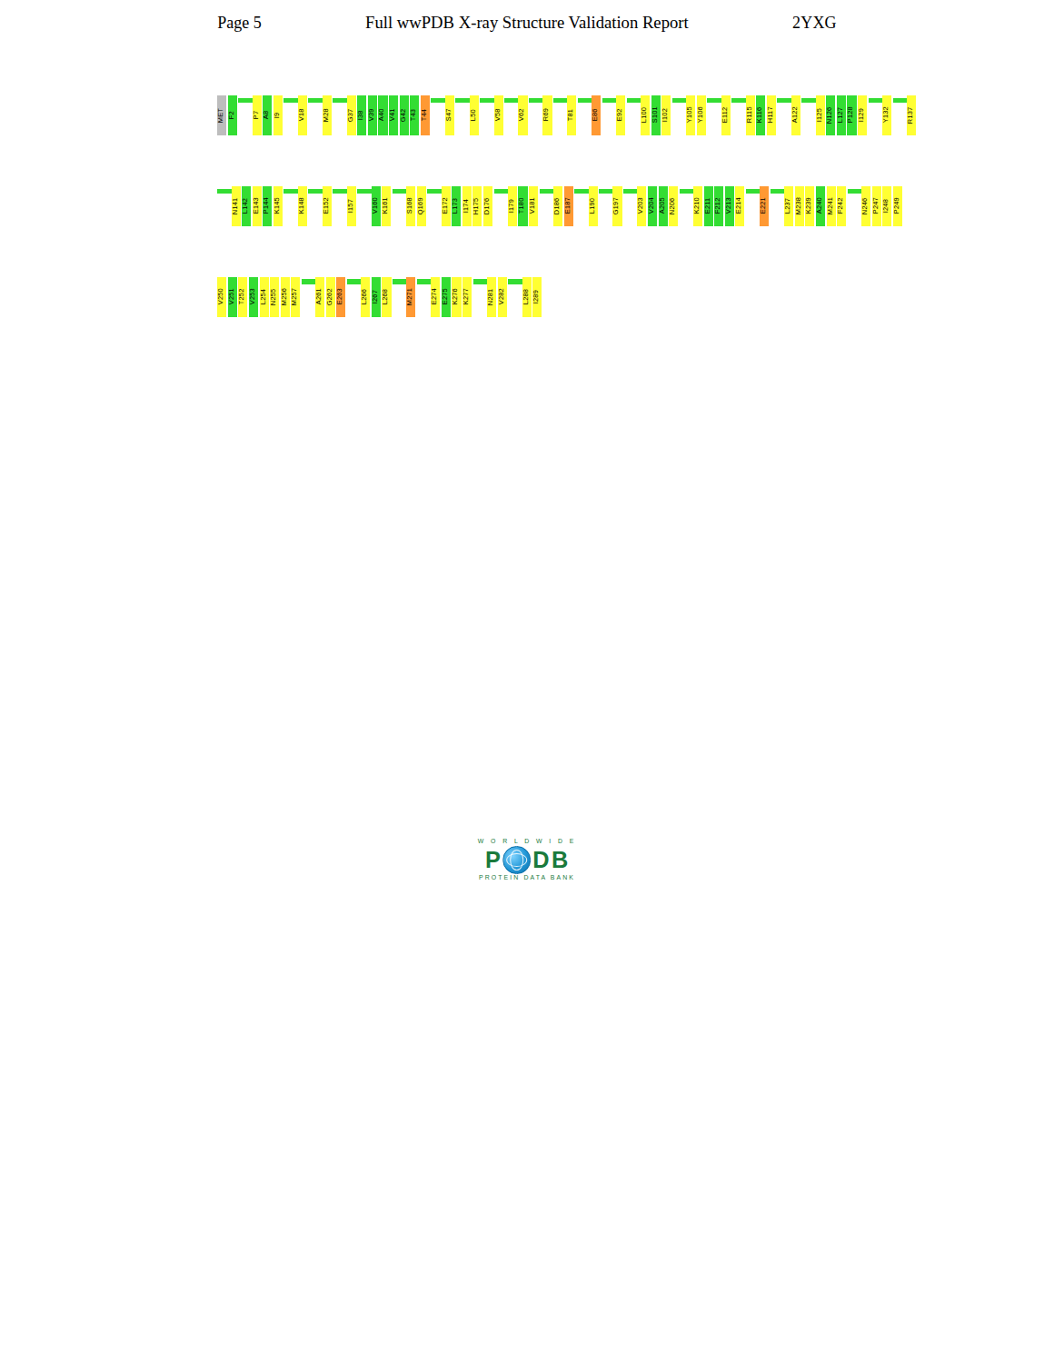Page 5
Full wwPDB X-ray Structure Validation Report
2YXG
MET
F2
P7
A8
I9
V18
M28
G37
I38
V39
A40
V41
G42
T43
T44
S47
L50
V58
V62
R69
T81
E86
E92
L100
S101
I102
Y105
Y106
E112
R115
K116
H117
A122
I125
N126
L127
P128
I129
Y132
R137
N141
L142
E143
P144
K145
K148
E152
I157
V160
K161
S168
Q169
E172
L173
I174
H175
D176
I179
T180
V181
D186
E187
L190
G197
V203
V204
A205
N206
K210
E211
F212
V213
E214
E221
L237
M238
K239
A240
M241
F242
N246
P247
I248
P249
V250
V251
T252
V253
L254
N255
M256
M257
A261
G262
E263
L266
I267
L268
M271
E274
E275
K276
K277
N281
V282
L288
I289
W O R L D W I D E
P D B
PROTEIN DATA BANK